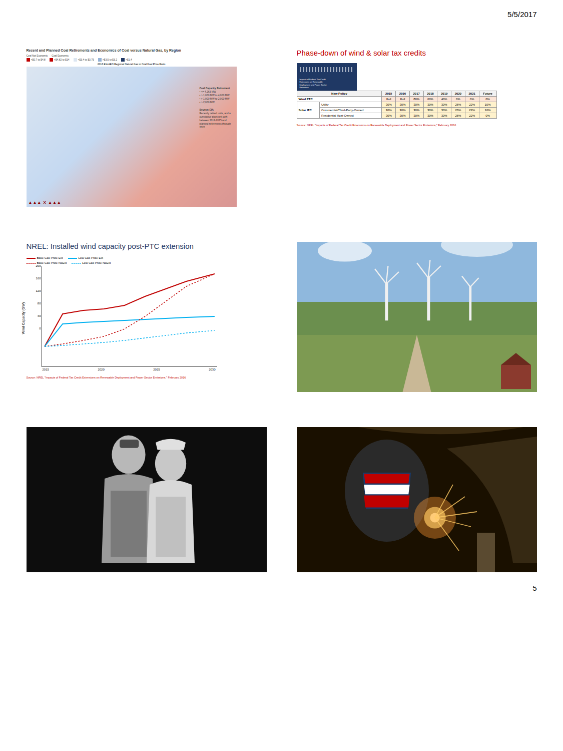5/5/2017
Recent and Planned Coal Retirements and Economics of Coal versus Natural Gas, by Region
Coal Not Economic Coal Economic
<$0.7 to $4.8 >$4.82 to $14 <$3.4 to $3.75 >$3.5 to $3.2 >$1.4
2016 EIA AEO Regional Natural Gas to Coal Fuel Price Ratio
Coal Capacity Retirement
• <= 4,263 MW
• > 1,000 MW to 4,000 MW
• > 1,000 MW to 2,000 MW
• > 2,000 MW
Source: EIA
Recently retired units, and a cumulative plant unit with between 2012-2015 and planned retirements through 2020
▲▲▲ X ▲▲▲
Phase-down of wind & solar tax credits
Impacts of Federal Tax Credit
Extensions on Renewable
Deployment and Power Sector
Emissions
| New Policy | 2015 | 2016 | 2017 | 2018 | 2019 | 2020 | 2021 | Future |
| --- | --- | --- | --- | --- | --- | --- | --- | --- |
| Wind PTC | Full | Full | 80% | 60% | 40% | 0% | 0% | 0% |
| Solar ITC | Utility | 30% | 30% | 30% | 30% | 30% | 26% | 22% | 10% |
| Commercial/Third-Party-Owned | 30% | 30% | 30% | 30% | 30% | 26% | 22% | 10% |
| Residential Host-Owned | 30% | 30% | 30% | 30% | 30% | 26% | 22% | 0% |
Source: NREL "Impacts of Federal Tax Credit Extensions on Renewable Deployment and Power Sector Emissions," February 2016
NREL: Installed wind capacity post-PTC extension
Base Gas Price Ext Low Gas Price Ext
Base Gas Price NoExt Low Gas Price NoExt
Wind Capacity (GW)
200 160 120 80 40 0
2015 2020 2025 2030
Source: NREL "Impacts of Federal Tax Credit Extensions on Renewable Deployment and Power Sector Emissions," February 2016
5